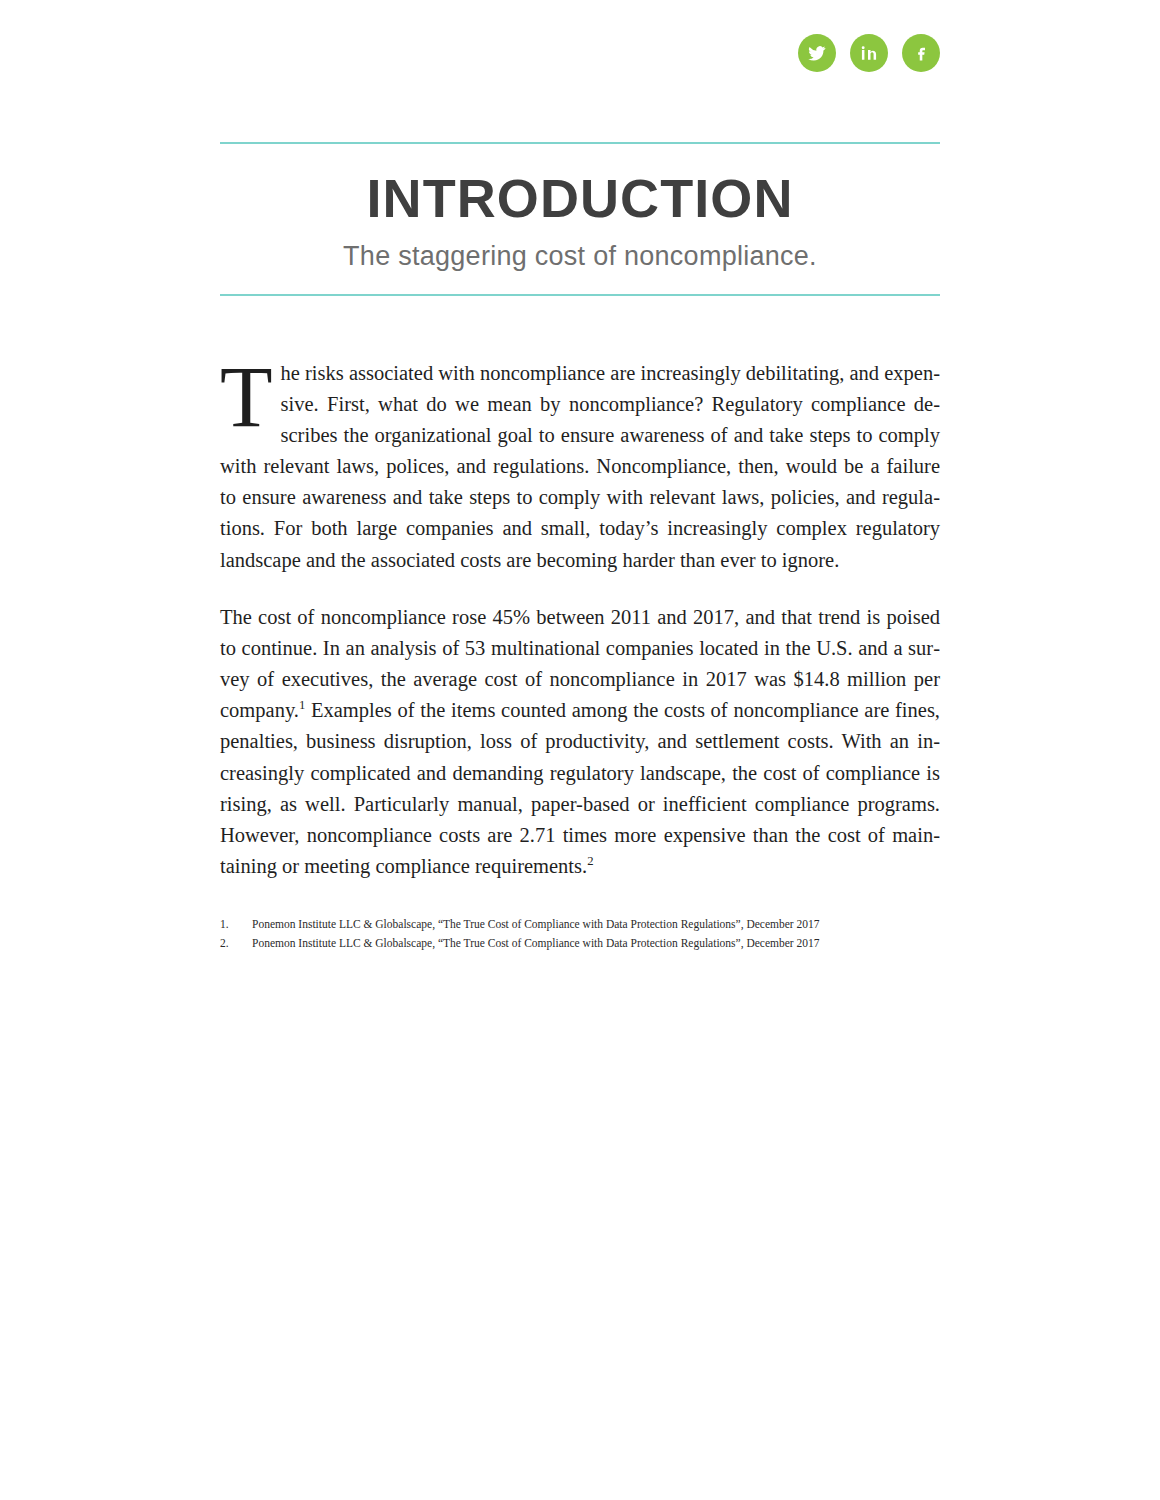INTRODUCTION
The staggering cost of noncompliance.
The risks associated with noncompliance are increasingly debilitating, and expensive. First, what do we mean by noncompliance? Regulatory compliance describes the organizational goal to ensure awareness of and take steps to comply with relevant laws, polices, and regulations. Noncompliance, then, would be a failure to ensure awareness and take steps to comply with relevant laws, policies, and regulations. For both large companies and small, today’s increasingly complex regulatory landscape and the associated costs are becoming harder than ever to ignore.
The cost of noncompliance rose 45% between 2011 and 2017, and that trend is poised to continue. In an analysis of 53 multinational companies located in the U.S. and a survey of executives, the average cost of noncompliance in 2017 was $14.8 million per company.1 Examples of the items counted among the costs of noncompliance are fines, penalties, business disruption, loss of productivity, and settlement costs. With an increasingly complicated and demanding regulatory landscape, the cost of compliance is rising, as well. Particularly manual, paper-based or inefficient compliance programs. However, noncompliance costs are 2.71 times more expensive than the cost of maintaining or meeting compliance requirements.2
Ponemon Institute LLC & Globalscape, “The True Cost of Compliance with Data Protection Regulations”, December 2017
Ponemon Institute LLC & Globalscape, “The True Cost of Compliance with Data Protection Regulations”, December 2017